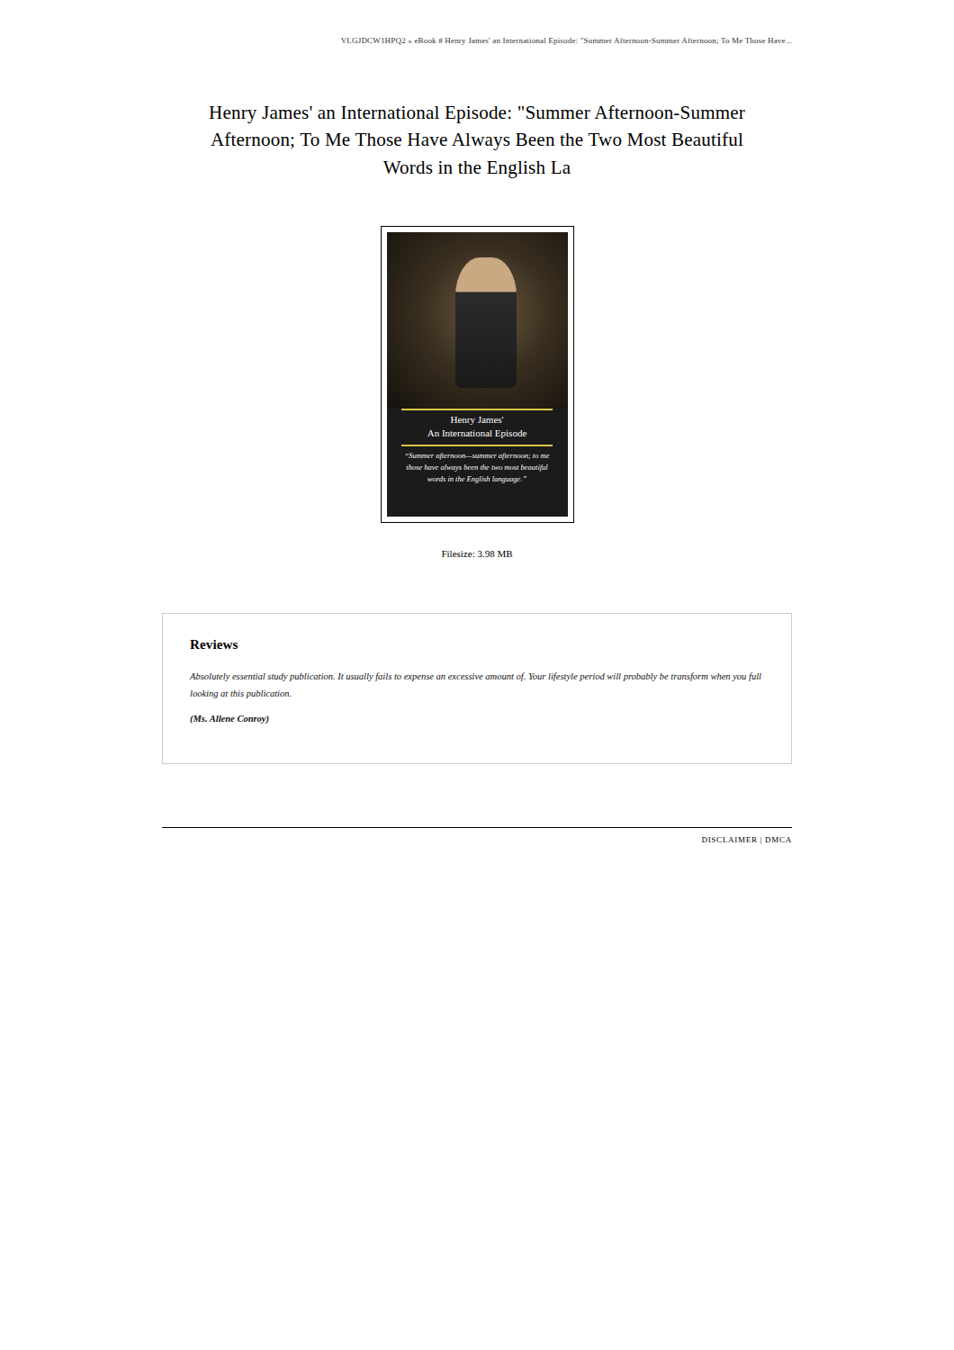VLGJDCW1HPQ2 » eBook # Henry James' an International Episode: "Summer Afternoon-Summer Afternoon; To Me Those Have...
Henry James' an International Episode: "Summer Afternoon-Summer Afternoon; To Me Those Have Always Been the Two Most Beautiful Words in the English La
Henry James'
An International Episode
“Summer afternoon—summer afternoon; to me those have always been the two most beautiful words in the English language.”
Filesize: 3.98 MB
Reviews
Absolutely essential study publication. It usually fails to expense an excessive amount of. Your lifestyle period will probably be transform when you full looking at this publication.
(Ms. Allene Conroy)
DISCLAIMER | DMCA